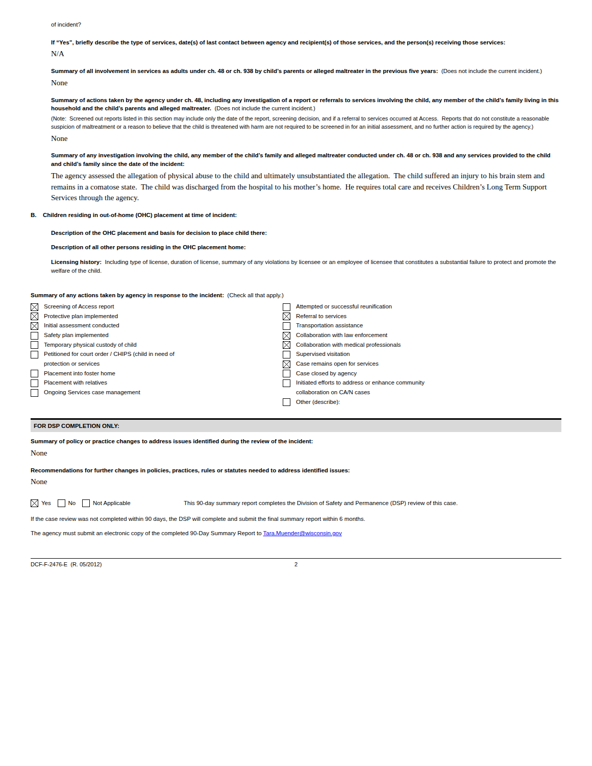of incident?
If “Yes”, briefly describe the type of services, date(s) of last contact between agency and recipient(s) of those services, and the person(s) receiving those services:
N/A
Summary of all involvement in services as adults under ch. 48 or ch. 938 by child’s parents or alleged maltreater in the previous five years: (Does not include the current incident.)
None
Summary of actions taken by the agency under ch. 48, including any investigation of a report or referrals to services involving the child, any member of the child’s family living in this household and the child’s parents and alleged maltreater. (Does not include the current incident.)
(Note: Screened out reports listed in this section may include only the date of the report, screening decision, and if a referral to services occurred at Access. Reports that do not constitute a reasonable suspicion of maltreatment or a reason to believe that the child is threatened with harm are not required to be screened in for an initial assessment, and no further action is required by the agency.)
None
Summary of any investigation involving the child, any member of the child’s family and alleged maltreater conducted under ch. 48 or ch. 938 and any services provided to the child and child’s family since the date of the incident:
The agency assessed the allegation of physical abuse to the child and ultimately unsubstantiated the allegation. The child suffered an injury to his brain stem and remains in a comatose state. The child was discharged from the hospital to his mother’s home. He requires total care and receives Children’s Long Term Support Services through the agency.
B. Children residing in out-of-home (OHC) placement at time of incident:
Description of the OHC placement and basis for decision to place child there:
Description of all other persons residing in the OHC placement home:
Licensing history: Including type of license, duration of license, summary of any violations by licensee or an employee of licensee that constitutes a substantial failure to protect and promote the welfare of the child.
Summary of any actions taken by agency in response to the incident: (Check all that apply.)
| | Screening of Access report | | Attempted or successful reunification |
| | Protective plan implemented | | Referral to services |
| | Initial assessment conducted | | Transportation assistance |
| | Safety plan implemented | | Collaboration with law enforcement |
| | Temporary physical custody of child | | Collaboration with medical professionals |
| | Petitioned for court order / CHIPS (child in need of | | Supervised visitation |
| | protection or services | | Case remains open for services |
| | Placement into foster home | | Case closed by agency |
| | Placement with relatives | | Initiated efforts to address or enhance community |
| | Ongoing Services case management | | collaboration on CA/N cases |
| | | | Other (describe): |
FOR DSP COMPLETION ONLY:
Summary of policy or practice changes to address issues identified during the review of the incident:
None
Recommendations for further changes in policies, practices, rules or statutes needed to address identified issues:
None
Yes No Not Applicable
This 90-day summary report completes the Division of Safety and Permanence (DSP) review of this case.
If the case review was not completed within 90 days, the DSP will complete and submit the final summary report within 6 months.
The agency must submit an electronic copy of the completed 90-Day Summary Report to Tara.Muender@wisconsin.gov
DCF-F-2476-E (R. 05/2012)
2